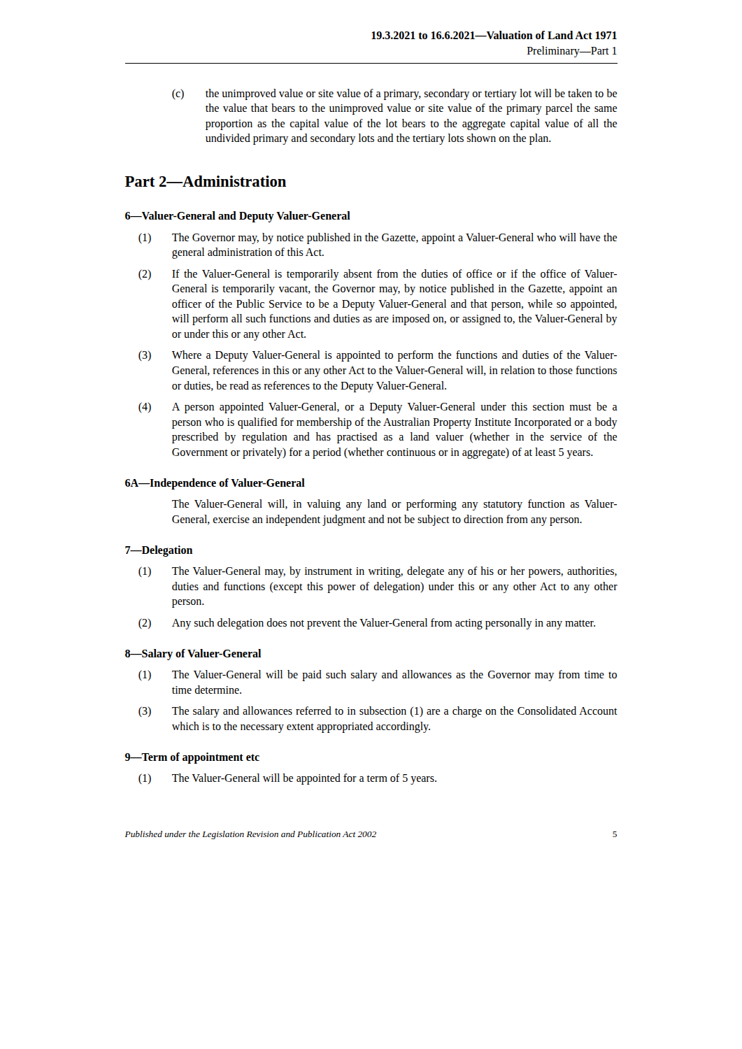19.3.2021 to 16.6.2021—Valuation of Land Act 1971
Preliminary—Part 1
(c) the unimproved value or site value of a primary, secondary or tertiary lot will be taken to be the value that bears to the unimproved value or site value of the primary parcel the same proportion as the capital value of the lot bears to the aggregate capital value of all the undivided primary and secondary lots and the tertiary lots shown on the plan.
Part 2—Administration
6—Valuer-General and Deputy Valuer-General
(1) The Governor may, by notice published in the Gazette, appoint a Valuer-General who will have the general administration of this Act.
(2) If the Valuer-General is temporarily absent from the duties of office or if the office of Valuer-General is temporarily vacant, the Governor may, by notice published in the Gazette, appoint an officer of the Public Service to be a Deputy Valuer-General and that person, while so appointed, will perform all such functions and duties as are imposed on, or assigned to, the Valuer-General by or under this or any other Act.
(3) Where a Deputy Valuer-General is appointed to perform the functions and duties of the Valuer-General, references in this or any other Act to the Valuer-General will, in relation to those functions or duties, be read as references to the Deputy Valuer-General.
(4) A person appointed Valuer-General, or a Deputy Valuer-General under this section must be a person who is qualified for membership of the Australian Property Institute Incorporated or a body prescribed by regulation and has practised as a land valuer (whether in the service of the Government or privately) for a period (whether continuous or in aggregate) of at least 5 years.
6A—Independence of Valuer-General
The Valuer-General will, in valuing any land or performing any statutory function as Valuer-General, exercise an independent judgment and not be subject to direction from any person.
7—Delegation
(1) The Valuer-General may, by instrument in writing, delegate any of his or her powers, authorities, duties and functions (except this power of delegation) under this or any other Act to any other person.
(2) Any such delegation does not prevent the Valuer-General from acting personally in any matter.
8—Salary of Valuer-General
(1) The Valuer-General will be paid such salary and allowances as the Governor may from time to time determine.
(3) The salary and allowances referred to in subsection (1) are a charge on the Consolidated Account which is to the necessary extent appropriated accordingly.
9—Term of appointment etc
(1) The Valuer-General will be appointed for a term of 5 years.
Published under the Legislation Revision and Publication Act 2002 5